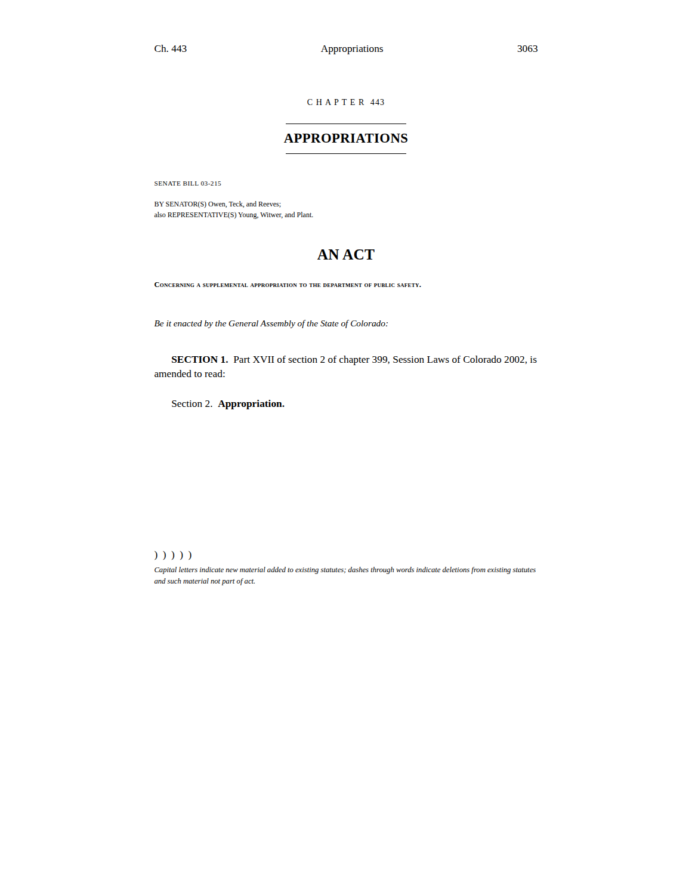Ch. 443
Appropriations
3063
C H A P T E R 443
APPROPRIATIONS
SENATE BILL 03-215
BY SENATOR(S) Owen, Teck, and Reeves;
also REPRESENTATIVE(S) Young, Witwer, and Plant.
AN ACT
Concerning a supplemental appropriation to the department of public safety.
Be it enacted by the General Assembly of the State of Colorado:
SECTION 1. Part XVII of section 2 of chapter 399, Session Laws of Colorado 2002, is amended to read:
Section 2. Appropriation.
) ) ) ) )
Capital letters indicate new material added to existing statutes; dashes through words indicate deletions from existing statutes and such material not part of act.